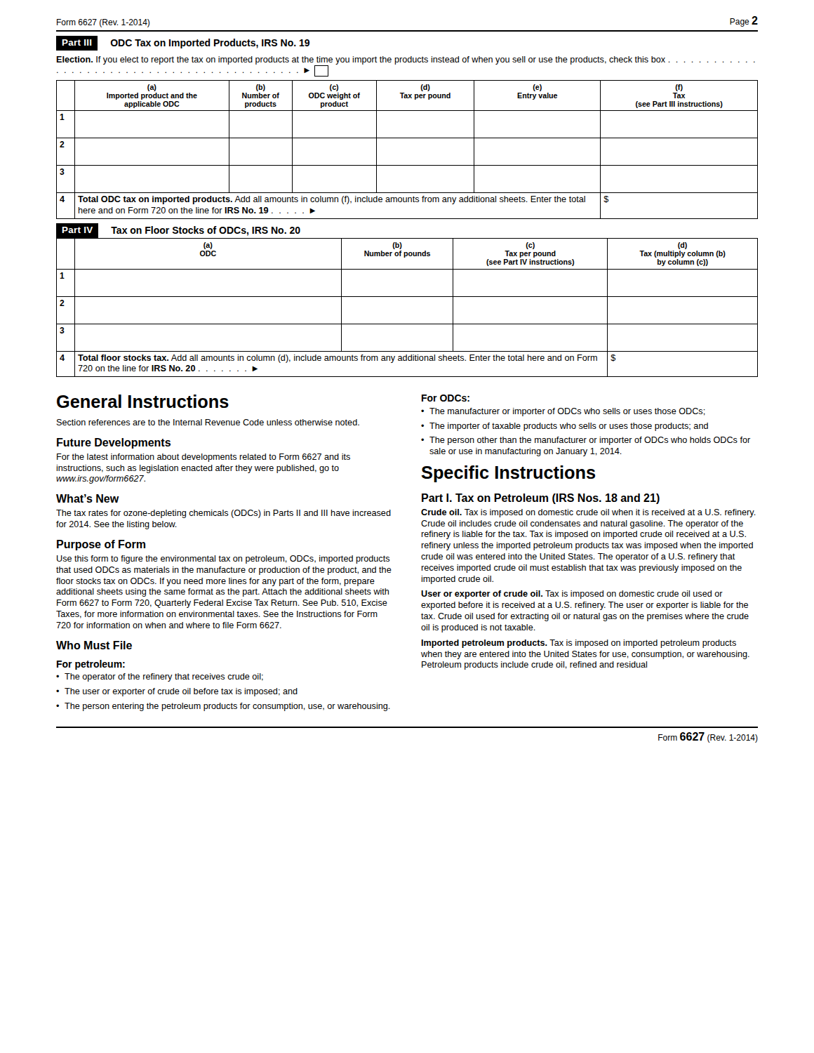Form 6627 (Rev. 1-2014)
Page 2
Part III ODC Tax on Imported Products, IRS No. 19
Election. If you elect to report the tax on imported products at the time you import the products instead of when you sell or use the products, check this box . . . . . . . . . . . . . . . . . . . . . . . . . . . . . . . . . . . . . . . . . . . . ►
| | (a) Imported product and the applicable ODC | (b) Number of products | (c) ODC weight of product | (d) Tax per pound | (e) Entry value | (f) Tax (see Part III instructions) |
| --- | --- | --- | --- | --- | --- | --- |
| 1 | | | | | | |
| 2 | | | | | | |
| 3 | | | | | | |
| 4 | Total ODC tax on imported products. Add all amounts in column (f), include amounts from any additional sheets. Enter the total here and on Form 720 on the line for IRS No. 19 . . . . . ► | $ |
Part IV Tax on Floor Stocks of ODCs, IRS No. 20
| | (a) ODC | (b) Number of pounds | (c) Tax per pound (see Part IV instructions) | (d) Tax (multiply column (b) by column (c)) |
| --- | --- | --- | --- | --- |
| 1 | | | | |
| 2 | | | | |
| 3 | | | | |
| 4 | Total floor stocks tax. Add all amounts in column (d), include amounts from any additional sheets. Enter the total here and on Form 720 on the line for IRS No. 20 . . . . . . . ► | $ |
General Instructions
Section references are to the Internal Revenue Code unless otherwise noted.
Future Developments
For the latest information about developments related to Form 6627 and its instructions, such as legislation enacted after they were published, go to www.irs.gov/form6627.
What’s New
The tax rates for ozone-depleting chemicals (ODCs) in Parts II and III have increased for 2014. See the listing below.
Purpose of Form
Use this form to figure the environmental tax on petroleum, ODCs, imported products that used ODCs as materials in the manufacture or production of the product, and the floor stocks tax on ODCs. If you need more lines for any part of the form, prepare additional sheets using the same format as the part. Attach the additional sheets with Form 6627 to Form 720, Quarterly Federal Excise Tax Return. See Pub. 510, Excise Taxes, for more information on environmental taxes. See the Instructions for Form 720 for information on when and where to file Form 6627.
Who Must File
For petroleum:
The operator of the refinery that receives crude oil;
The user or exporter of crude oil before tax is imposed; and
The person entering the petroleum products for consumption, use, or warehousing.
For ODCs:
The manufacturer or importer of ODCs who sells or uses those ODCs;
The importer of taxable products who sells or uses those products; and
The person other than the manufacturer or importer of ODCs who holds ODCs for sale or use in manufacturing on January 1, 2014.
Specific Instructions
Part I. Tax on Petroleum (IRS Nos. 18 and 21)
Crude oil. Tax is imposed on domestic crude oil when it is received at a U.S. refinery. Crude oil includes crude oil condensates and natural gasoline. The operator of the refinery is liable for the tax. Tax is imposed on imported crude oil received at a U.S. refinery unless the imported petroleum products tax was imposed when the imported crude oil was entered into the United States. The operator of a U.S. refinery that receives imported crude oil must establish that tax was previously imposed on the imported crude oil.
User or exporter of crude oil. Tax is imposed on domestic crude oil used or exported before it is received at a U.S. refinery. The user or exporter is liable for the tax. Crude oil used for extracting oil or natural gas on the premises where the crude oil is produced is not taxable.
Imported petroleum products. Tax is imposed on imported petroleum products when they are entered into the United States for use, consumption, or warehousing. Petroleum products include crude oil, refined and residual
Form 6627 (Rev. 1-2014)